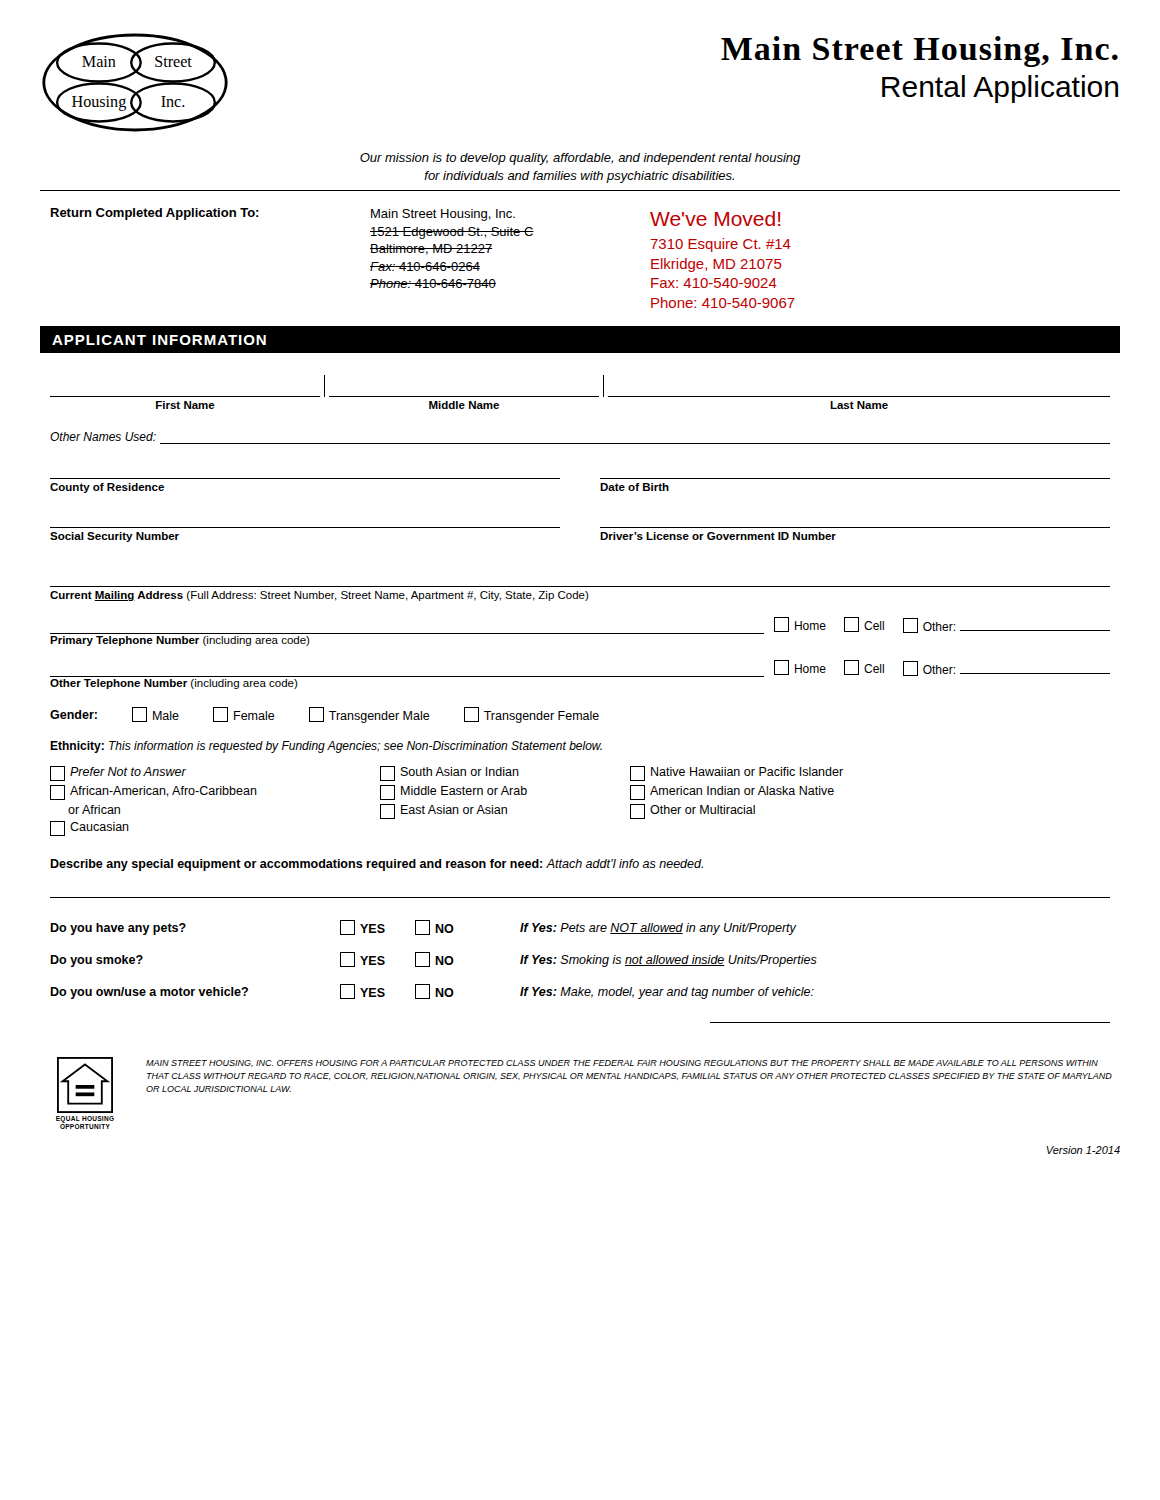Main Street Housing Inc.
Main Street Housing, Inc.
Rental Application
Our mission is to develop quality, affordable, and independent rental housing
for individuals and families with psychiatric disabilities.
Return Completed Application To:
Main Street Housing, Inc.
1521 Edgewood St., Suite C
Baltimore, MD 21227
Fax: 410-646-0264
Phone: 410-646-7840
We've Moved! 7310 Esquire Ct. #14
Elkridge, MD 21075
Fax: 410-540-9024
Phone: 410-540-9067
APPLICANT INFORMATION
First Name Middle Name Last Name
Other Names Used:
County of Residence
Date of Birth
Social Security Number
Driver’s License or Government ID Number
Current Mailing Address (Full Address: Street Number, Street Name, Apartment #, City, State, Zip Code)
Home Cell Other:
Primary Telephone Number (including area code)
Home Cell Other:
Other Telephone Number (including area code)
Gender: Male Female Transgender Male Transgender Female
Ethnicity: This information is requested by Funding Agencies; see Non-Discrimination Statement below.
Prefer Not to Answer
African-American, Afro-Caribbean
or African
Caucasian
South Asian or Indian
Middle Eastern or Arab
East Asian or Asian
Native Hawaiian or Pacific Islander
American Indian or Alaska Native
Other or Multiracial
Describe any special equipment or accommodations required and reason for need: Attach addt’l info as needed.
Do you have any pets? YES NO If Yes: Pets are NOT allowed in any Unit/Property
Do you smoke? YES NO If Yes: Smoking is not allowed inside Units/Properties
Do you own/use a motor vehicle? YES NO If Yes: Make, model, year and tag number of vehicle:
EQUAL HOUSING
OPPORTUNITY
MAIN STREET HOUSING, INC. OFFERS HOUSING FOR A PARTICULAR PROTECTED CLASS UNDER THE FEDERAL FAIR HOUSING REGULATIONS BUT THE PROPERTY SHALL BE MADE AVAILABLE TO ALL PERSONS WITHIN THAT CLASS WITHOUT REGARD TO RACE, COLOR, RELIGION,NATIONAL ORIGIN, SEX, PHYSICAL OR MENTAL HANDICAPS, FAMILIAL STATUS OR ANY OTHER PROTECTED CLASSES SPECIFIED BY THE STATE OF MARYLAND OR LOCAL JURISDICTIONAL LAW.
Version 1-2014